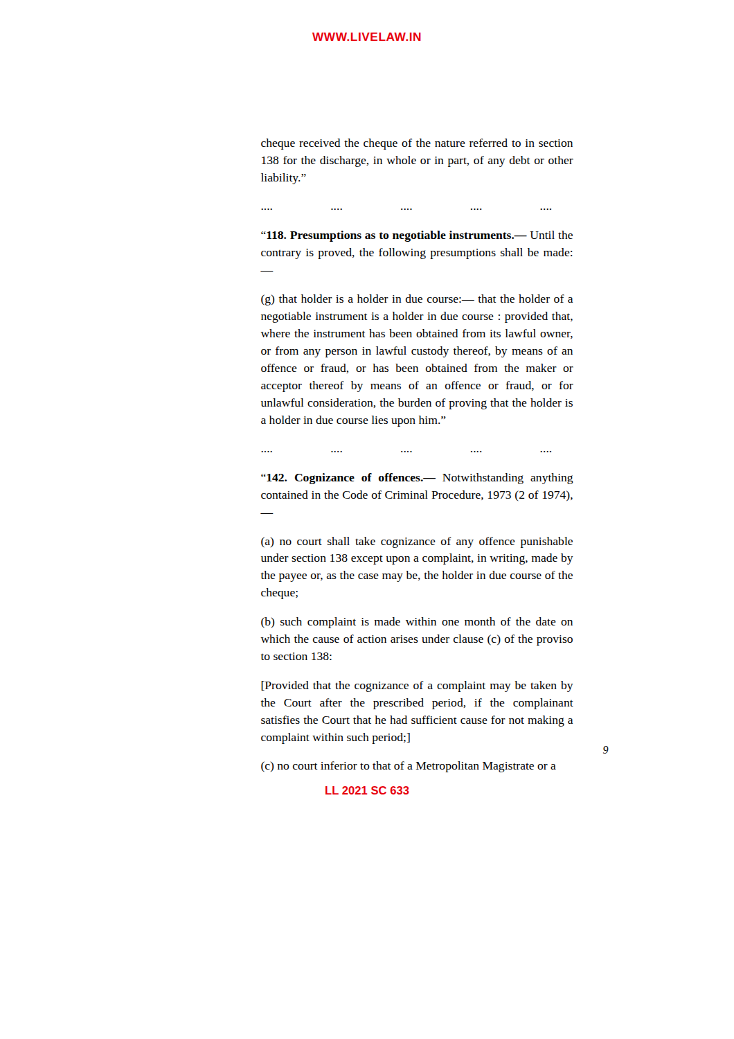WWW.LIVELAW.IN
cheque received the cheque of the nature referred to in section 138 for the discharge, in whole or in part, of any debt or other liability.”
....................
“118. Presumptions as to negotiable instruments.— Until the contrary is proved, the following presumptions shall be made:—
(g) that holder is a holder in due course:— that the holder of a negotiable instrument is a holder in due course : provided that, where the instrument has been obtained from its lawful owner, or from any person in lawful custody thereof, by means of an offence or fraud, or has been obtained from the maker or acceptor thereof by means of an offence or fraud, or for unlawful consideration, the burden of proving that the holder is a holder in due course lies upon him.”
....................
“142. Cognizance of offences.— Notwithstanding anything contained in the Code of Criminal Procedure, 1973 (2 of 1974),—
(a) no court shall take cognizance of any offence punishable under section 138 except upon a complaint, in writing, made by the payee or, as the case may be, the holder in due course of the cheque;
(b) such complaint is made within one month of the date on which the cause of action arises under clause (c) of the proviso to section 138:
[Provided that the cognizance of a complaint may be taken by the Court after the prescribed period, if the complainant satisfies the Court that he had sufficient cause for not making a complaint within such period;]
(c) no court inferior to that of a Metropolitan Magistrate or a
9
LL 2021 SC 633